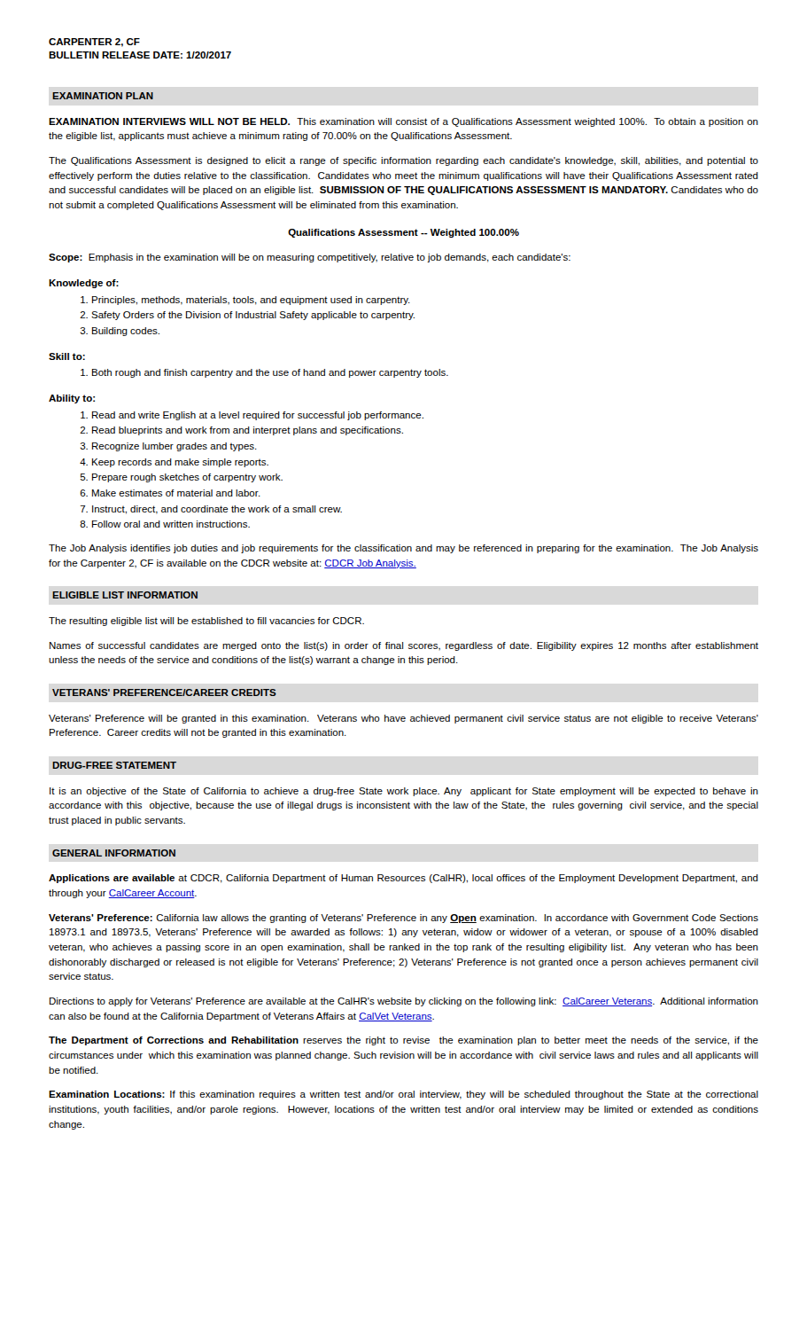CARPENTER 2, CF
BULLETIN RELEASE DATE: 1/20/2017
Examination Plan
EXAMINATION INTERVIEWS WILL NOT BE HELD. This examination will consist of a Qualifications Assessment weighted 100%. To obtain a position on the eligible list, applicants must achieve a minimum rating of 70.00% on the Qualifications Assessment.
The Qualifications Assessment is designed to elicit a range of specific information regarding each candidate's knowledge, skill, abilities, and potential to effectively perform the duties relative to the classification. Candidates who meet the minimum qualifications will have their Qualifications Assessment rated and successful candidates will be placed on an eligible list. SUBMISSION OF THE QUALIFICATIONS ASSESSMENT IS MANDATORY. Candidates who do not submit a completed Qualifications Assessment will be eliminated from this examination.
Qualifications Assessment -- Weighted 100.00%
Scope: Emphasis in the examination will be on measuring competitively, relative to job demands, each candidate's:
Knowledge of:
Principles, methods, materials, tools, and equipment used in carpentry.
Safety Orders of the Division of Industrial Safety applicable to carpentry.
Building codes.
Skill to:
Both rough and finish carpentry and the use of hand and power carpentry tools.
Ability to:
Read and write English at a level required for successful job performance.
Read blueprints and work from and interpret plans and specifications.
Recognize lumber grades and types.
Keep records and make simple reports.
Prepare rough sketches of carpentry work.
Make estimates of material and labor.
Instruct, direct, and coordinate the work of a small crew.
Follow oral and written instructions.
The Job Analysis identifies job duties and job requirements for the classification and may be referenced in preparing for the examination. The Job Analysis for the Carpenter 2, CF is available on the CDCR website at: CDCR Job Analysis.
Eligible List Information
The resulting eligible list will be established to fill vacancies for CDCR.
Names of successful candidates are merged onto the list(s) in order of final scores, regardless of date. Eligibility expires 12 months after establishment unless the needs of the service and conditions of the list(s) warrant a change in this period.
Veterans' Preference/Career Credits
Veterans' Preference will be granted in this examination. Veterans who have achieved permanent civil service status are not eligible to receive Veterans' Preference. Career credits will not be granted in this examination.
Drug-Free Statement
It is an objective of the State of California to achieve a drug-free State work place. Any applicant for State employment will be expected to behave in accordance with this objective, because the use of illegal drugs is inconsistent with the law of the State, the rules governing civil service, and the special trust placed in public servants.
General Information
Applications are available at CDCR, California Department of Human Resources (CalHR), local offices of the Employment Development Department, and through your CalCareer Account.
Veterans' Preference: California law allows the granting of Veterans' Preference in any Open examination. In accordance with Government Code Sections 18973.1 and 18973.5, Veterans' Preference will be awarded as follows: 1) any veteran, widow or widower of a veteran, or spouse of a 100% disabled veteran, who achieves a passing score in an open examination, shall be ranked in the top rank of the resulting eligibility list. Any veteran who has been dishonorably discharged or released is not eligible for Veterans' Preference; 2) Veterans' Preference is not granted once a person achieves permanent civil service status.
Directions to apply for Veterans' Preference are available at the CalHR's website by clicking on the following link: CalCareer Veterans. Additional information can also be found at the California Department of Veterans Affairs at CalVet Veterans.
The Department of Corrections and Rehabilitation reserves the right to revise the examination plan to better meet the needs of the service, if the circumstances under which this examination was planned change. Such revision will be in accordance with civil service laws and rules and all applicants will be notified.
Examination Locations: If this examination requires a written test and/or oral interview, they will be scheduled throughout the State at the correctional institutions, youth facilities, and/or parole regions. However, locations of the written test and/or oral interview may be limited or extended as conditions change.